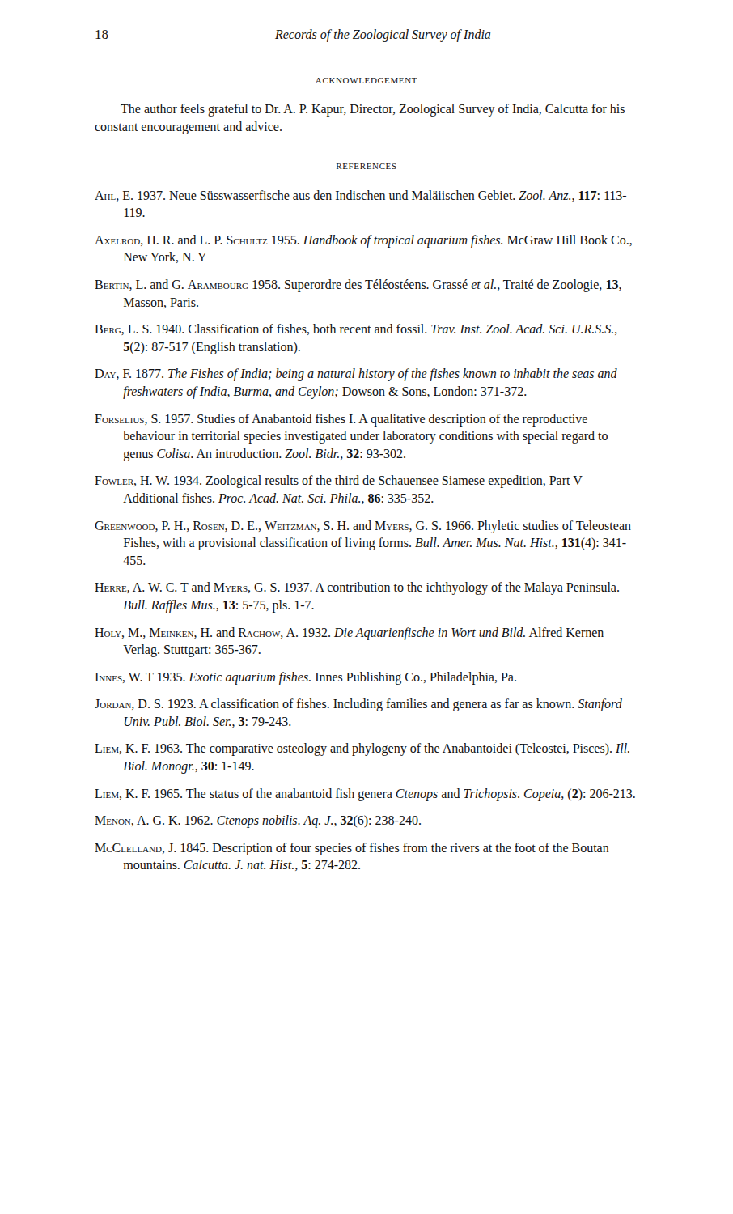18 Records of the Zoological Survey of India
Acknowledgement
The author feels grateful to Dr. A. P. Kapur, Director, Zoological Survey of India, Calcutta for his constant encouragement and advice.
References
Ahl, E. 1937. Neue Süsswasserfische aus den Indischen und Maläiischen Gebiet. Zool. Anz., 117: 113-119.
Axelrod, H. R. and L. P. Schultz 1955. Handbook of tropical aquarium fishes. McGraw Hill Book Co., New York, N. Y
Bertin, L. and G. Arambourg 1958. Superordre des Téléostéens. Grassé et al., Traité de Zoologie, 13, Masson, Paris.
Berg, L. S. 1940. Classification of fishes, both recent and fossil. Trav. Inst. Zool. Acad. Sci. U.R.S.S., 5(2): 87-517 (English translation).
Day, F. 1877. The Fishes of India; being a natural history of the fishes known to inhabit the seas and freshwaters of India, Burma, and Ceylon; Dowson & Sons, London: 371-372.
Forselius, S. 1957. Studies of Anabantoid fishes I. A qualitative description of the reproductive behaviour in territorial species investigated under laboratory conditions with special regard to genus Colisa. An introduction. Zool. Bidr., 32: 93-302.
Fowler, H. W. 1934. Zoological results of the third de Schauensee Siamese expedition, Part V Additional fishes. Proc. Acad. Nat. Sci. Phila., 86: 335-352.
Greenwood, P. H., Rosen, D. E., Weitzman, S. H. and Myers, G. S. 1966. Phyletic studies of Teleostean Fishes, with a provisional classification of living forms. Bull. Amer. Mus. Nat. Hist., 131(4): 341-455.
Herre, A. W. C. T and Myers, G. S. 1937. A contribution to the ichthyology of the Malaya Peninsula. Bull. Raffles Mus., 13: 5-75, pls. 1-7.
Holy, M., Meinken, H. and Rachow, A. 1932. Die Aquarienfische in Wort und Bild. Alfred Kernen Verlag. Stuttgart: 365-367.
Innes, W. T 1935. Exotic aquarium fishes. Innes Publishing Co., Philadelphia, Pa.
Jordan, D. S. 1923. A classification of fishes. Including families and genera as far as known. Stanford Univ. Publ. Biol. Ser., 3: 79-243.
Liem, K. F. 1963. The comparative osteology and phylogeny of the Anabantoidei (Teleostei, Pisces). Ill. Biol. Monogr., 30: 1-149.
Liem, K. F. 1965. The status of the anabantoid fish genera Ctenops and Trichopsis. Copeia, (2): 206-213.
Menon, A. G. K. 1962. Ctenops nobilis. Aq. J., 32(6): 238-240.
McClelland, J. 1845. Description of four species of fishes from the rivers at the foot of the Boutan mountains. Calcutta. J. nat. Hist., 5: 274-282.